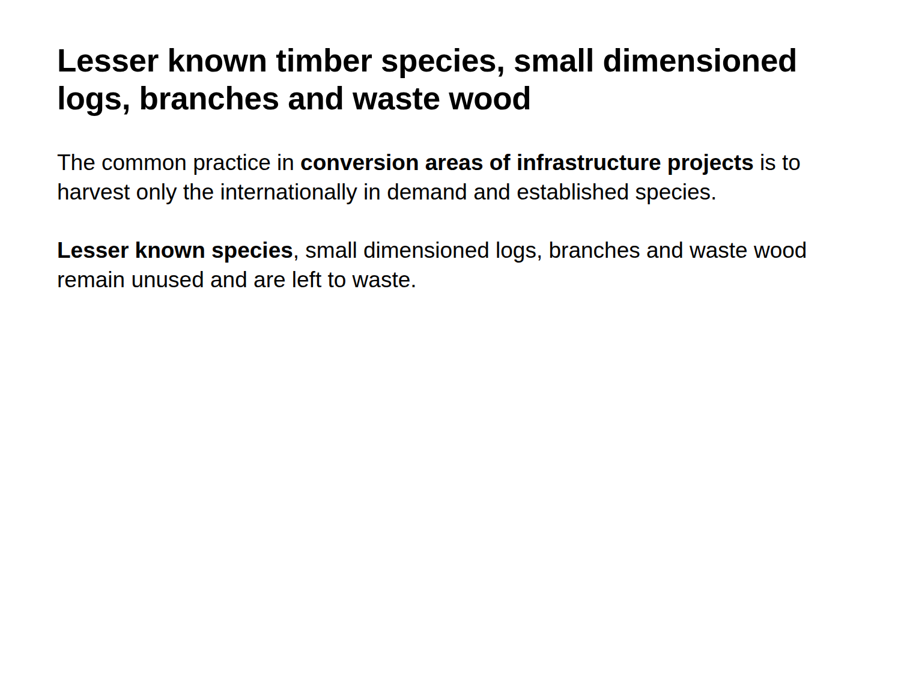Lesser known timber species, small dimensioned logs, branches and waste wood
The common practice in conversion areas of infrastructure projects is to harvest only the internationally in demand and established species.
Lesser known species, small dimensioned logs, branches and waste wood remain unused and are left to waste.